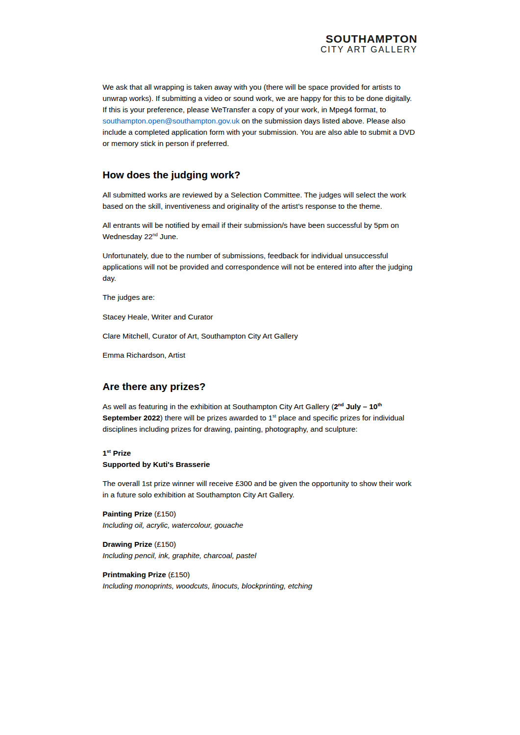SOUTHAMPTON
CITY ART GALLERY
We ask that all wrapping is taken away with you (there will be space provided for artists to unwrap works). If submitting a video or sound work, we are happy for this to be done digitally. If this is your preference, please WeTransfer a copy of your work, in Mpeg4 format, to southampton.open@southampton.gov.uk on the submission days listed above. Please also include a completed application form with your submission. You are also able to submit a DVD or memory stick in person if preferred.
How does the judging work?
All submitted works are reviewed by a Selection Committee. The judges will select the work based on the skill, inventiveness and originality of the artist’s response to the theme.
All entrants will be notified by email if their submission/s have been successful by 5pm on Wednesday 22nd June.
Unfortunately, due to the number of submissions, feedback for individual unsuccessful applications will not be provided and correspondence will not be entered into after the judging day.
The judges are:
Stacey Heale, Writer and Curator
Clare Mitchell, Curator of Art, Southampton City Art Gallery
Emma Richardson, Artist
Are there any prizes?
As well as featuring in the exhibition at Southampton City Art Gallery (2nd July – 10th September 2022) there will be prizes awarded to 1st place and specific prizes for individual disciplines including prizes for drawing, painting, photography, and sculpture:
1st Prize
Supported by Kuti's Brasserie
The overall 1st prize winner will receive £300 and be given the opportunity to show their work in a future solo exhibition at Southampton City Art Gallery.
Painting Prize (£150)
Including oil, acrylic, watercolour, gouache
Drawing Prize (£150)
Including pencil, ink, graphite, charcoal, pastel
Printmaking Prize (£150)
Including monoprints, woodcuts, linocuts, blockprinting, etching